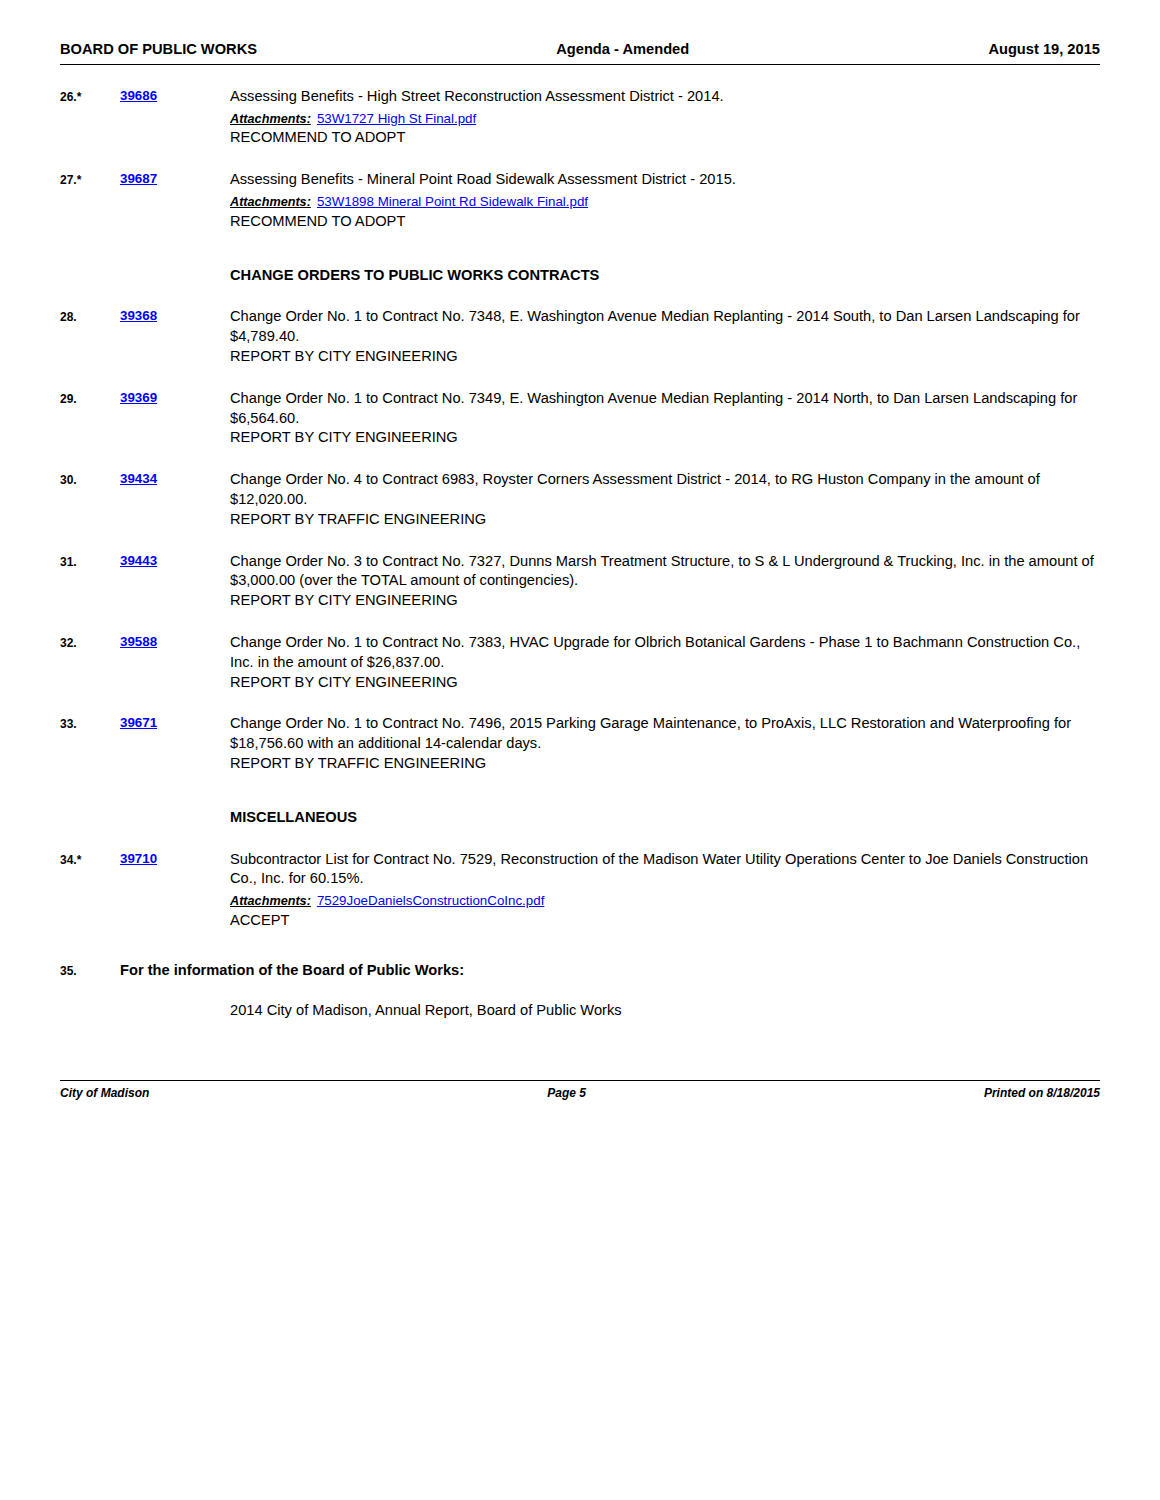BOARD OF PUBLIC WORKS
Agenda - Amended
August 19, 2015
26.*
39686
Assessing Benefits - High Street Reconstruction Assessment District - 2014.
Attachments: 53W1727 High St Final.pdf
RECOMMEND TO ADOPT
27.*
39687
Assessing Benefits - Mineral Point Road Sidewalk Assessment District - 2015.
Attachments: 53W1898 Mineral Point Rd Sidewalk Final.pdf
RECOMMEND TO ADOPT
CHANGE ORDERS TO PUBLIC WORKS CONTRACTS
28.
39368
Change Order No. 1 to Contract No. 7348, E. Washington Avenue Median Replanting - 2014 South, to Dan Larsen Landscaping for $4,789.40.
REPORT BY CITY ENGINEERING
29.
39369
Change Order No. 1 to Contract No. 7349, E. Washington Avenue Median Replanting - 2014 North, to Dan Larsen Landscaping for $6,564.60.
REPORT BY CITY ENGINEERING
30.
39434
Change Order No. 4 to Contract 6983, Royster Corners Assessment District - 2014, to RG Huston Company in the amount of $12,020.00.
REPORT BY TRAFFIC ENGINEERING
31.
39443
Change Order No. 3 to Contract No. 7327, Dunns Marsh Treatment Structure, to S & L Underground & Trucking, Inc. in the amount of $3,000.00 (over the TOTAL amount of contingencies).
REPORT BY CITY ENGINEERING
32.
39588
Change Order No. 1 to Contract No. 7383, HVAC Upgrade for Olbrich Botanical Gardens - Phase 1 to Bachmann Construction Co., Inc. in the amount of $26,837.00.
REPORT BY CITY ENGINEERING
33.
39671
Change Order No. 1 to Contract No. 7496, 2015 Parking Garage Maintenance, to ProAxis, LLC Restoration and Waterproofing for $18,756.60 with an additional 14-calendar days.
REPORT BY TRAFFIC ENGINEERING
MISCELLANEOUS
34.*
39710
Subcontractor List for Contract No. 7529, Reconstruction of the Madison Water Utility Operations Center to Joe Daniels Construction Co., Inc. for 60.15%.
Attachments: 7529JoeDanielsConstructionCoInc.pdf
ACCEPT
35.
For the information of the Board of Public Works:
2014 City of Madison, Annual Report, Board of Public Works
City of Madison
Page 5
Printed on 8/18/2015